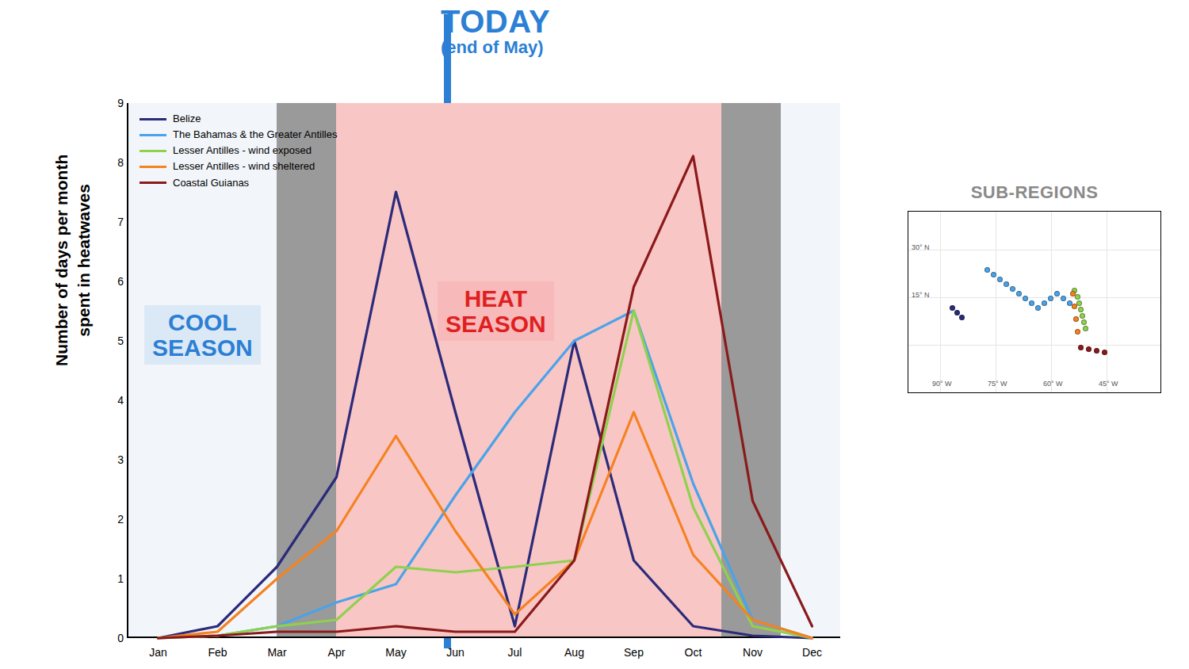TODAY
(end of May)
Number of days per month
spent in heatwaves
COOL
SEASON
HEAT
SEASON
Belize
The Bahamas & the Greater Antilles
Lesser Antilles - wind exposed
Lesser Antilles - wind sheltered
Coastal Guianas
0
1
2
3
4
5
6
7
8
9
Jan
Feb
Mar
Apr
May
Jun
Jul
Aug
Sep
Oct
Nov
Dec
SUB-REGIONS
30° N 15° N 90° W 75° W 60° W 45° W